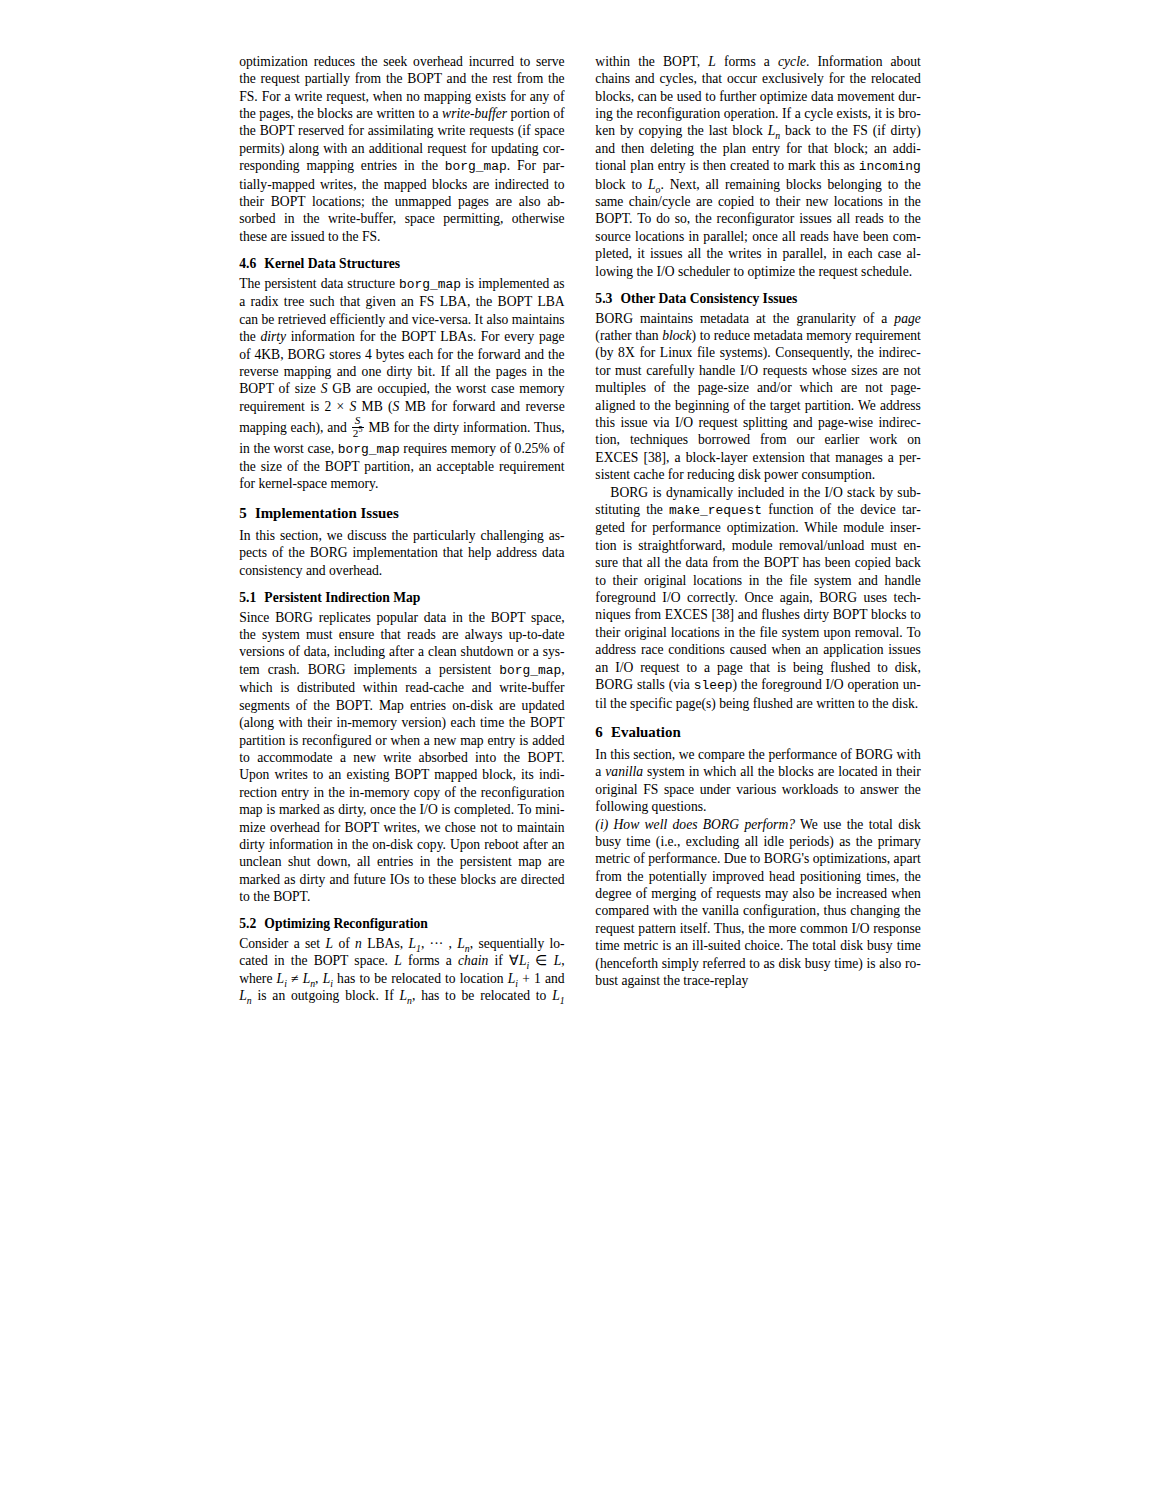optimization reduces the seek overhead incurred to serve the request partially from the BOPT and the rest from the FS. For a write request, when no mapping exists for any of the pages, the blocks are written to a write-buffer portion of the BOPT reserved for assimilating write requests (if space permits) along with an additional request for updating corresponding mapping entries in the borg_map. For partially-mapped writes, the mapped blocks are indirected to their BOPT locations; the unmapped pages are also absorbed in the write-buffer, space permitting, otherwise these are issued to the FS.
4.6 Kernel Data Structures
The persistent data structure borg_map is implemented as a radix tree such that given an FS LBA, the BOPT LBA can be retrieved efficiently and vice-versa. It also maintains the dirty information for the BOPT LBAs. For every page of 4KB, BORG stores 4 bytes each for the forward and the reverse mapping and one dirty bit. If all the pages in the BOPT of size S GB are occupied, the worst case memory requirement is 2 × S MB (S MB for forward and reverse mapping each), and S 25 MB for the dirty information. Thus, in the worst case, borg_map requires memory of 0.25% of the size of the BOPT partition, an acceptable requirement for kernel-space memory.
5 Implementation Issues
In this section, we discuss the particularly challenging aspects of the BORG implementation that help address data consistency and overhead.
5.1 Persistent Indirection Map
Since BORG replicates popular data in the BOPT space, the system must ensure that reads are always up-to-date versions of data, including after a clean shutdown or a system crash. BORG implements a persistent borg_map, which is distributed within read-cache and write-buffer segments of the BOPT. Map entries on-disk are updated (along with their in-memory version) each time the BOPT partition is reconfigured or when a new map entry is added to accommodate a new write absorbed into the BOPT. Upon writes to an existing BOPT mapped block, its indirection entry in the in-memory copy of the reconfiguration map is marked as dirty, once the I/O is completed. To minimize overhead for BOPT writes, we chose not to maintain dirty information in the on-disk copy. Upon reboot after an unclean shut down, all entries in the persistent map are marked as dirty and future IOs to these blocks are directed to the BOPT.
5.2 Optimizing Reconfiguration
Consider a set L of n LBAs, L1, ··· , Ln, sequentially located in the BOPT space. L forms a chain if ∀Li ∈ L, where Li ≠ Ln, Li has to be relocated to location Li + 1 and Ln is an outgoing block. If Ln, has to be relocated to L1 within the BOPT, L forms a cycle. Information about chains and cycles, that occur exclusively for the relocated blocks, can be used to further optimize data movement during the reconfiguration operation. If a cycle exists, it is broken by copying the last block Ln back to the FS (if dirty) and then deleting the plan entry for that block; an additional plan entry is then created to mark this as incoming block to Lo. Next, all remaining blocks belonging to the same chain/cycle are copied to their new locations in the BOPT. To do so, the reconfigurator issues all reads to the source locations in parallel; once all reads have been completed, it issues all the writes in parallel, in each case allowing the I/O scheduler to optimize the request schedule.
5.3 Other Data Consistency Issues
BORG maintains metadata at the granularity of a page (rather than block) to reduce metadata memory requirement (by 8X for Linux file systems). Consequently, the indirector must carefully handle I/O requests whose sizes are not multiples of the page-size and/or which are not page-aligned to the beginning of the target partition. We address this issue via I/O request splitting and page-wise indirection, techniques borrowed from our earlier work on EXCES [38], a block-layer extension that manages a persistent cache for reducing disk power consumption.
BORG is dynamically included in the I/O stack by substituting the make_request function of the device targeted for performance optimization. While module insertion is straightforward, module removal/unload must ensure that all the data from the BOPT has been copied back to their original locations in the file system and handle foreground I/O correctly. Once again, BORG uses techniques from EXCES [38] and flushes dirty BOPT blocks to their original locations in the file system upon removal. To address race conditions caused when an application issues an I/O request to a page that is being flushed to disk, BORG stalls (via sleep) the foreground I/O operation until the specific page(s) being flushed are written to the disk.
6 Evaluation
In this section, we compare the performance of BORG with a vanilla system in which all the blocks are located in their original FS space under various workloads to answer the following questions.
(i) How well does BORG perform? We use the total disk busy time (i.e., excluding all idle periods) as the primary metric of performance. Due to BORG's optimizations, apart from the potentially improved head positioning times, the degree of merging of requests may also be increased when compared with the vanilla configuration, thus changing the request pattern itself. Thus, the more common I/O response time metric is an ill-suited choice. The total disk busy time (henceforth simply referred to as disk busy time) is also robust against the trace-replay